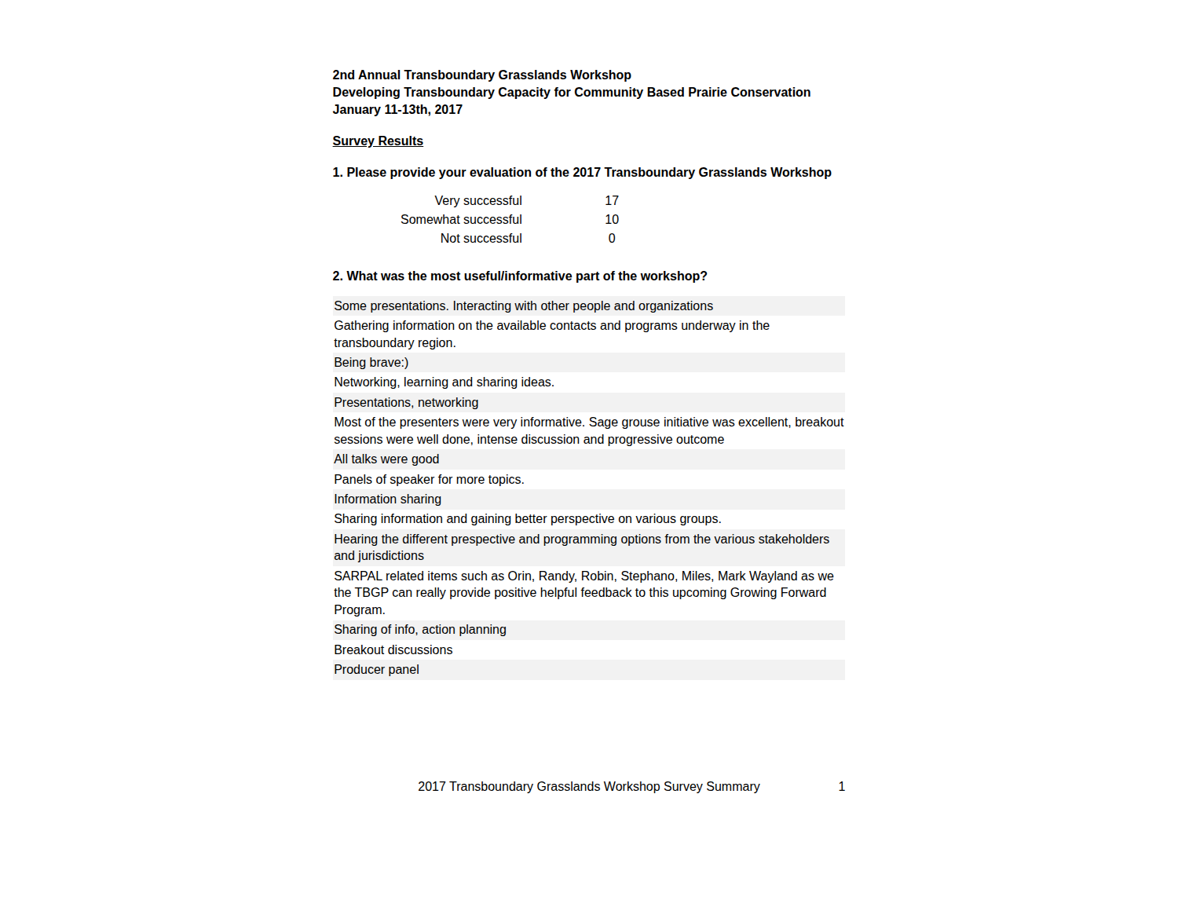2nd Annual Transboundary Grasslands Workshop
Developing Transboundary Capacity for Community Based Prairie Conservation
January 11-13th, 2017
Survey Results
1. Please provide your evaluation of the 2017 Transboundary Grasslands Workshop
| Very successful | 17 |
| Somewhat successful | 10 |
| Not successful | 0 |
2. What was the most useful/informative part of the workshop?
Some presentations. Interacting with other people and organizations
Gathering information on the available contacts and programs underway in the transboundary region.
Being brave:)
Networking, learning and sharing ideas.
Presentations, networking
Most of the presenters were very informative. Sage grouse initiative was excellent, breakout sessions were well done, intense discussion and progressive outcome
All talks were good
Panels of speaker for more topics.
Information sharing
Sharing information and gaining better perspective on various groups.
Hearing the different prespective and programming options from the various stakeholders and jurisdictions
SARPAL related items such as Orin, Randy, Robin, Stephano, Miles, Mark Wayland as we the TBGP can really provide positive helpful feedback to this upcoming Growing Forward Program.
Sharing of info, action planning
Breakout discussions
Producer panel
2017 Transboundary Grasslands Workshop Survey Summary 1